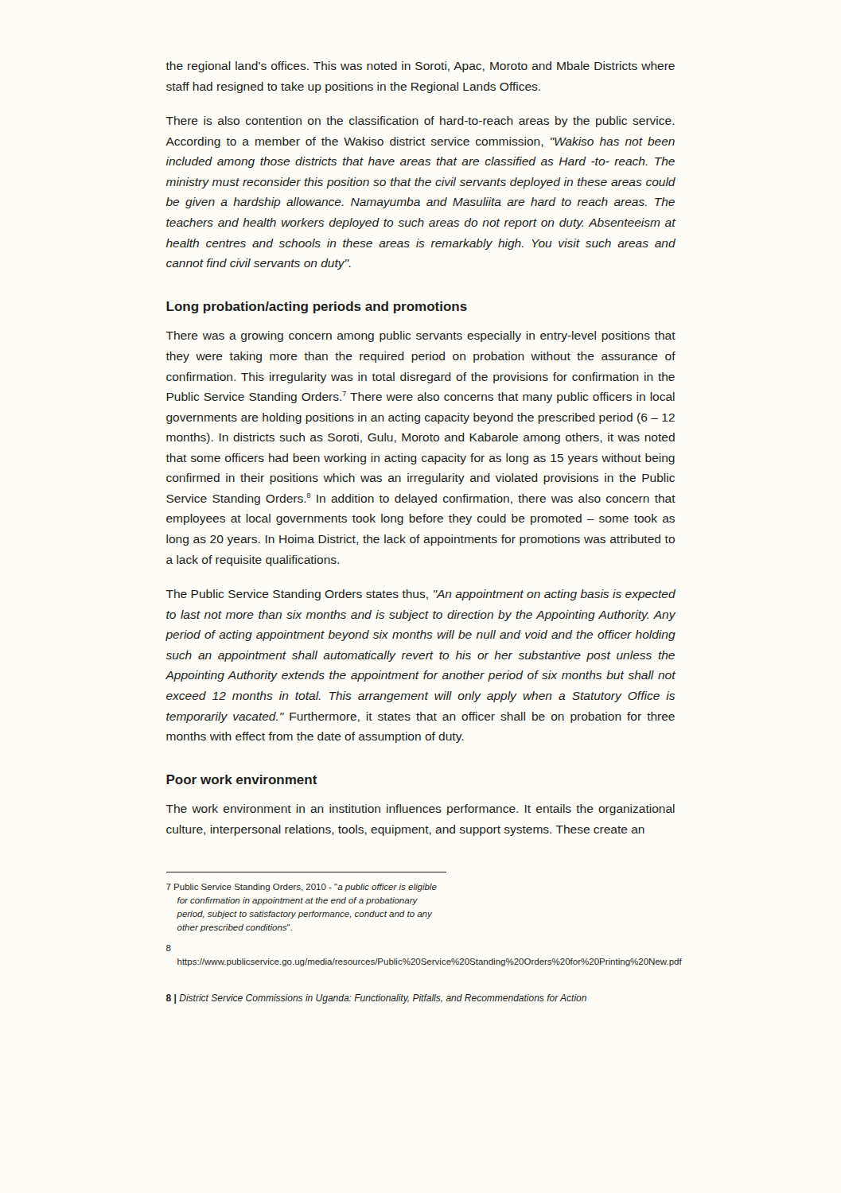the regional land's offices. This was noted in Soroti, Apac, Moroto and Mbale Districts where staff had resigned to take up positions in the Regional Lands Offices.
There is also contention on the classification of hard-to-reach areas by the public service. According to a member of the Wakiso district service commission, "Wakiso has not been included among those districts that have areas that are classified as Hard -to- reach. The ministry must reconsider this position so that the civil servants deployed in these areas could be given a hardship allowance. Namayumba and Masuliita are hard to reach areas. The teachers and health workers deployed to such areas do not report on duty. Absenteeism at health centres and schools in these areas is remarkably high. You visit such areas and cannot find civil servants on duty".
Long probation/acting periods and promotions
There was a growing concern among public servants especially in entry-level positions that they were taking more than the required period on probation without the assurance of confirmation. This irregularity was in total disregard of the provisions for confirmation in the Public Service Standing Orders.7 There were also concerns that many public officers in local governments are holding positions in an acting capacity beyond the prescribed period (6 – 12 months). In districts such as Soroti, Gulu, Moroto and Kabarole among others, it was noted that some officers had been working in acting capacity for as long as 15 years without being confirmed in their positions which was an irregularity and violated provisions in the Public Service Standing Orders.8 In addition to delayed confirmation, there was also concern that employees at local governments took long before they could be promoted – some took as long as 20 years. In Hoima District, the lack of appointments for promotions was attributed to a lack of requisite qualifications.
The Public Service Standing Orders states thus, "An appointment on acting basis is expected to last not more than six months and is subject to direction by the Appointing Authority. Any period of acting appointment beyond six months will be null and void and the officer holding such an appointment shall automatically revert to his or her substantive post unless the Appointing Authority extends the appointment for another period of six months but shall not exceed 12 months in total. This arrangement will only apply when a Statutory Office is temporarily vacated." Furthermore, it states that an officer shall be on probation for three months with effect from the date of assumption of duty.
Poor work environment
The work environment in an institution influences performance. It entails the organizational culture, interpersonal relations, tools, equipment, and support systems. These create an
7 Public Service Standing Orders, 2010 - "a public officer is eligible for confirmation in appointment at the end of a probationary period, subject to satisfactory performance, conduct and to any other prescribed conditions".
8 https://www.publicservice.go.ug/media/resources/Public%20Service%20Standing%20Orders%20for%20Printing%20New.pdf
8 | District Service Commissions in Uganda: Functionality, Pitfalls, and Recommendations for Action